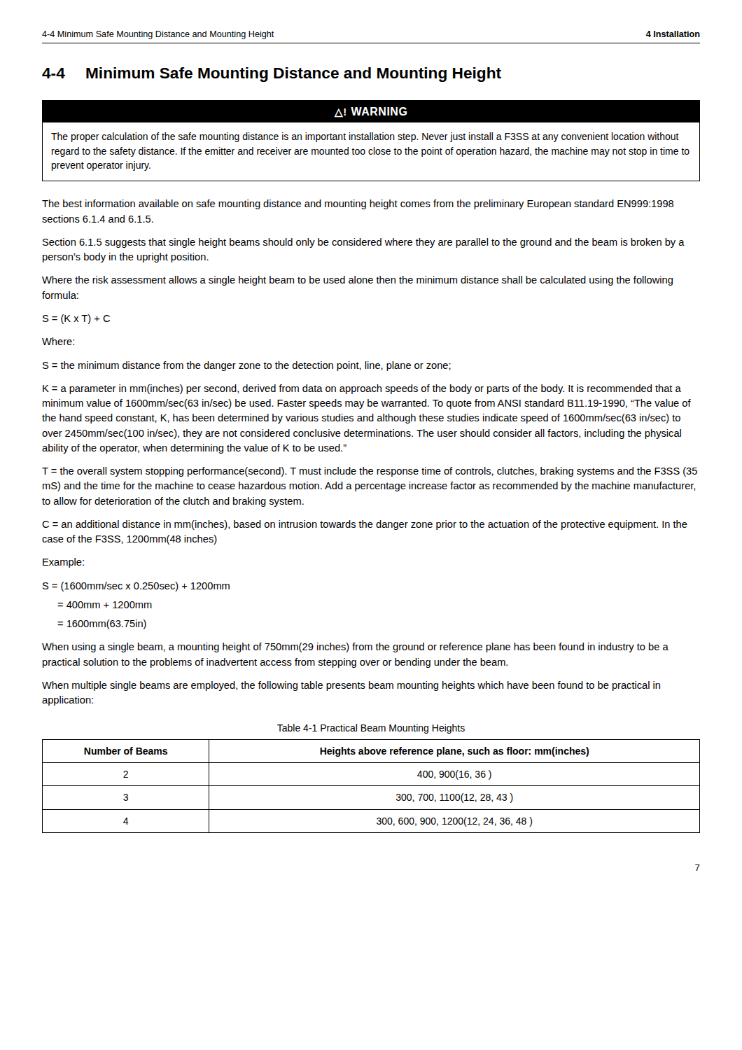4-4 Minimum Safe Mounting Distance and Mounting Height
4 Installation
4-4 Minimum Safe Mounting Distance and Mounting Height
△!WARNING
The proper calculation of the safe mounting distance is an important installation step. Never just install a F3SS at any convenient location without regard to the safety distance. If the emitter and receiver are mounted too close to the point of operation hazard, the machine may not stop in time to prevent operator injury.
The best information available on safe mounting distance and mounting height comes from the preliminary European standard EN999:1998 sections 6.1.4 and 6.1.5.
Section 6.1.5 suggests that single height beams should only be considered where they are parallel to the ground and the beam is broken by a person’s body in the upright position.
Where the risk assessment allows a single height beam to be used alone then the minimum distance shall be calculated using the following formula:
S = (K x T) + C
Where:
S = the minimum distance from the danger zone to the detection point, line, plane or zone;
K = a parameter in mm(inches) per second, derived from data on approach speeds of the body or parts of the body. It is recommended that a minimum value of 1600mm/sec(63 in/sec) be used. Faster speeds may be warranted. To quote from ANSI standard B11.19-1990, “The value of the hand speed constant, K, has been determined by various studies and although these studies indicate speed of 1600mm/sec(63 in/sec) to over 2450mm/sec(100 in/sec), they are not considered conclusive determinations. The user should consider all factors, including the physical ability of the operator, when determining the value of K to be used.”
T = the overall system stopping performance(second). T must include the response time of controls, clutches, braking systems and the F3SS (35 mS) and the time for the machine to cease hazardous motion. Add a percentage increase factor as recommended by the machine manufacturer, to allow for deterioration of the clutch and braking system.
C = an additional distance in mm(inches), based on intrusion towards the danger zone prior to the actuation of the protective equipment. In the case of the F3SS, 1200mm(48 inches)
Example:
S = (1600mm/sec x 0.250sec) + 1200mm
= 400mm + 1200mm
= 1600mm(63.75in)
When using a single beam, a mounting height of 750mm(29 inches) from the ground or reference plane has been found in industry to be a practical solution to the problems of inadvertent access from stepping over or bending under the beam.
When multiple single beams are employed, the following table presents beam mounting heights which have been found to be practical in application:
Table 4-1 Practical Beam Mounting Heights
| Number of Beams | Heights above reference plane, such as floor: mm(inches) |
| --- | --- |
| 2 | 400, 900(16, 36 ) |
| 3 | 300, 700, 1100(12, 28, 43 ) |
| 4 | 300, 600, 900, 1200(12, 24, 36, 48 ) |
7